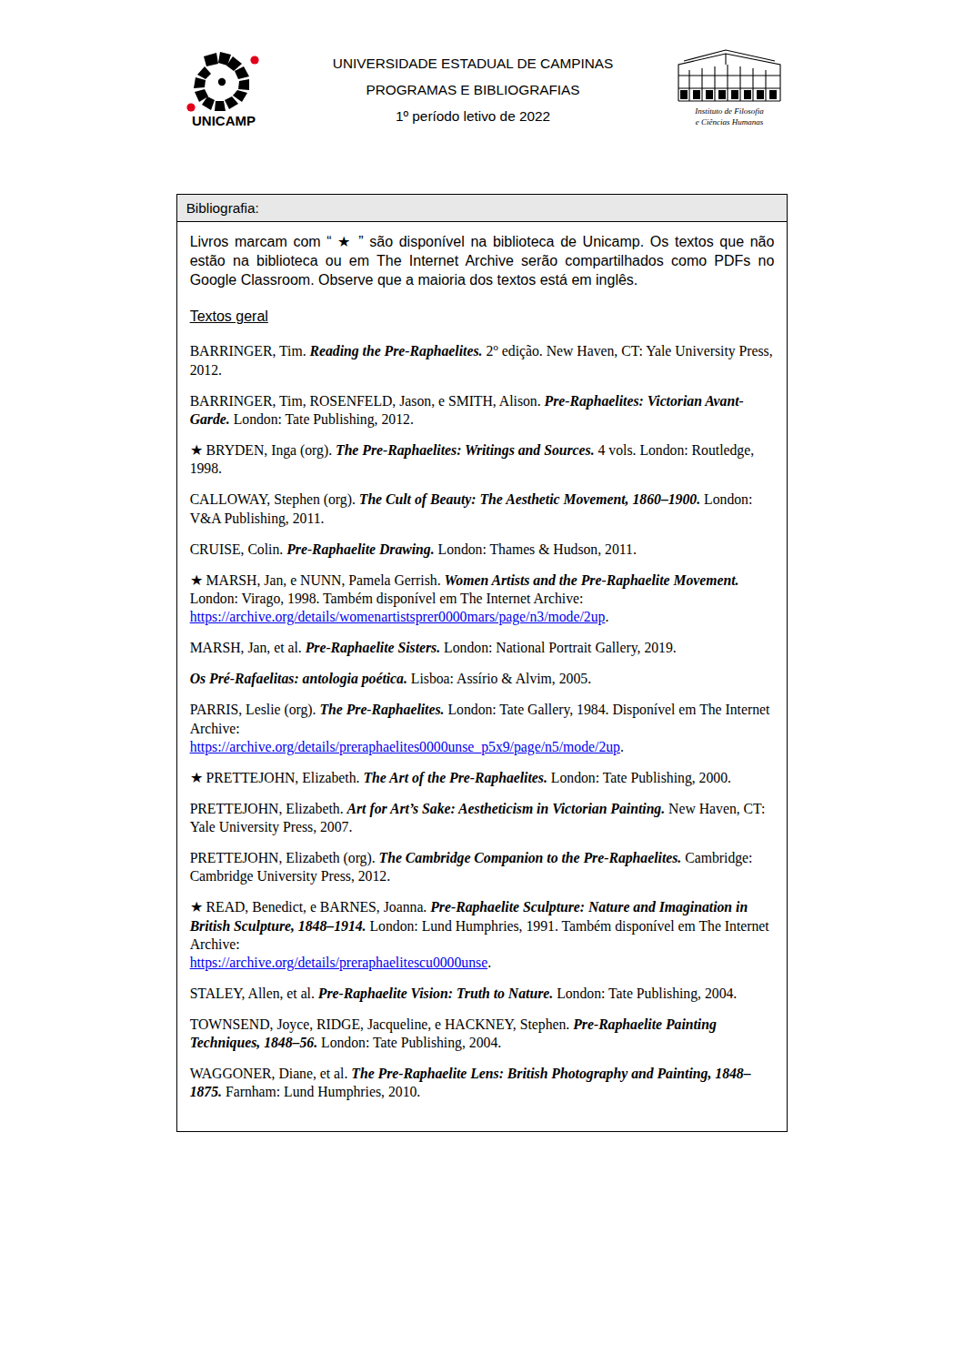UNICAMP
UNIVERSIDADE ESTADUAL DE CAMPINAS
PROGRAMAS E BIBLIOGRAFIAS
1º período letivo de 2022
Instituto de Filosofia e Ciências Humanas
Bibliografia:
Livros marcam com “ ★ ” são disponível na biblioteca de Unicamp. Os textos que não estão na biblioteca ou em The Internet Archive serão compartilhados como PDFs no Google Classroom. Observe que a maioria dos textos está em inglês.
Textos geral
BARRINGER, Tim. Reading the Pre-Raphaelites. 2o edição. New Haven, CT: Yale University Press, 2012.
BARRINGER, Tim, ROSENFELD, Jason, e SMITH, Alison. Pre-Raphaelites: Victorian Avant-Garde. London: Tate Publishing, 2012.
★ BRYDEN, Inga (org). The Pre-Raphaelites: Writings and Sources. 4 vols. London: Routledge, 1998.
CALLOWAY, Stephen (org). The Cult of Beauty: The Aesthetic Movement, 1860–1900. London: V&A Publishing, 2011.
CRUISE, Colin. Pre-Raphaelite Drawing. London: Thames & Hudson, 2011.
★ MARSH, Jan, e NUNN, Pamela Gerrish. Women Artists and the Pre-Raphaelite Movement. London: Virago, 1998. Também disponível em The Internet Archive:
https://archive.org/details/womenartistsprer0000mars/page/n3/mode/2up.
MARSH, Jan, et al. Pre-Raphaelite Sisters. London: National Portrait Gallery, 2019.
Os Pré-Rafaelitas: antologia poética. Lisboa: Assírio & Alvim, 2005.
PARRIS, Leslie (org). The Pre-Raphaelites. London: Tate Gallery, 1984. Disponível em The Internet Archive:
https://archive.org/details/preraphaelites0000unse_p5x9/page/n5/mode/2up.
★ PRETTEJOHN, Elizabeth. The Art of the Pre-Raphaelites. London: Tate Publishing, 2000.
PRETTEJOHN, Elizabeth. Art for Art’s Sake: Aestheticism in Victorian Painting. New Haven, CT: Yale University Press, 2007.
PRETTEJOHN, Elizabeth (org). The Cambridge Companion to the Pre-Raphaelites. Cambridge: Cambridge University Press, 2012.
★ READ, Benedict, e BARNES, Joanna. Pre-Raphaelite Sculpture: Nature and Imagination in British Sculpture, 1848–1914. London: Lund Humphries, 1991. Também disponível em The Internet Archive:
https://archive.org/details/preraphaelitescu0000unse.
STALEY, Allen, et al. Pre-Raphaelite Vision: Truth to Nature. London: Tate Publishing, 2004.
TOWNSEND, Joyce, RIDGE, Jacqueline, e HACKNEY, Stephen. Pre-Raphaelite Painting Techniques, 1848–56. London: Tate Publishing, 2004.
WAGGONER, Diane, et al. The Pre-Raphaelite Lens: British Photography and Painting, 1848–1875. Farnham: Lund Humphries, 2010.